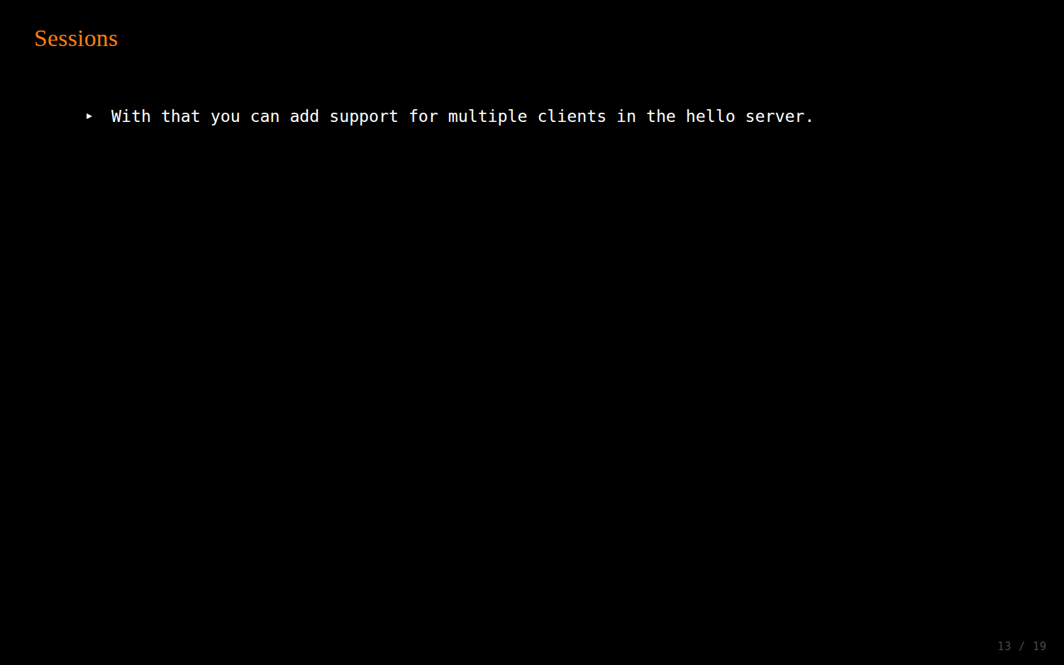Sessions
With that you can add support for multiple clients in the hello server.
13 / 19